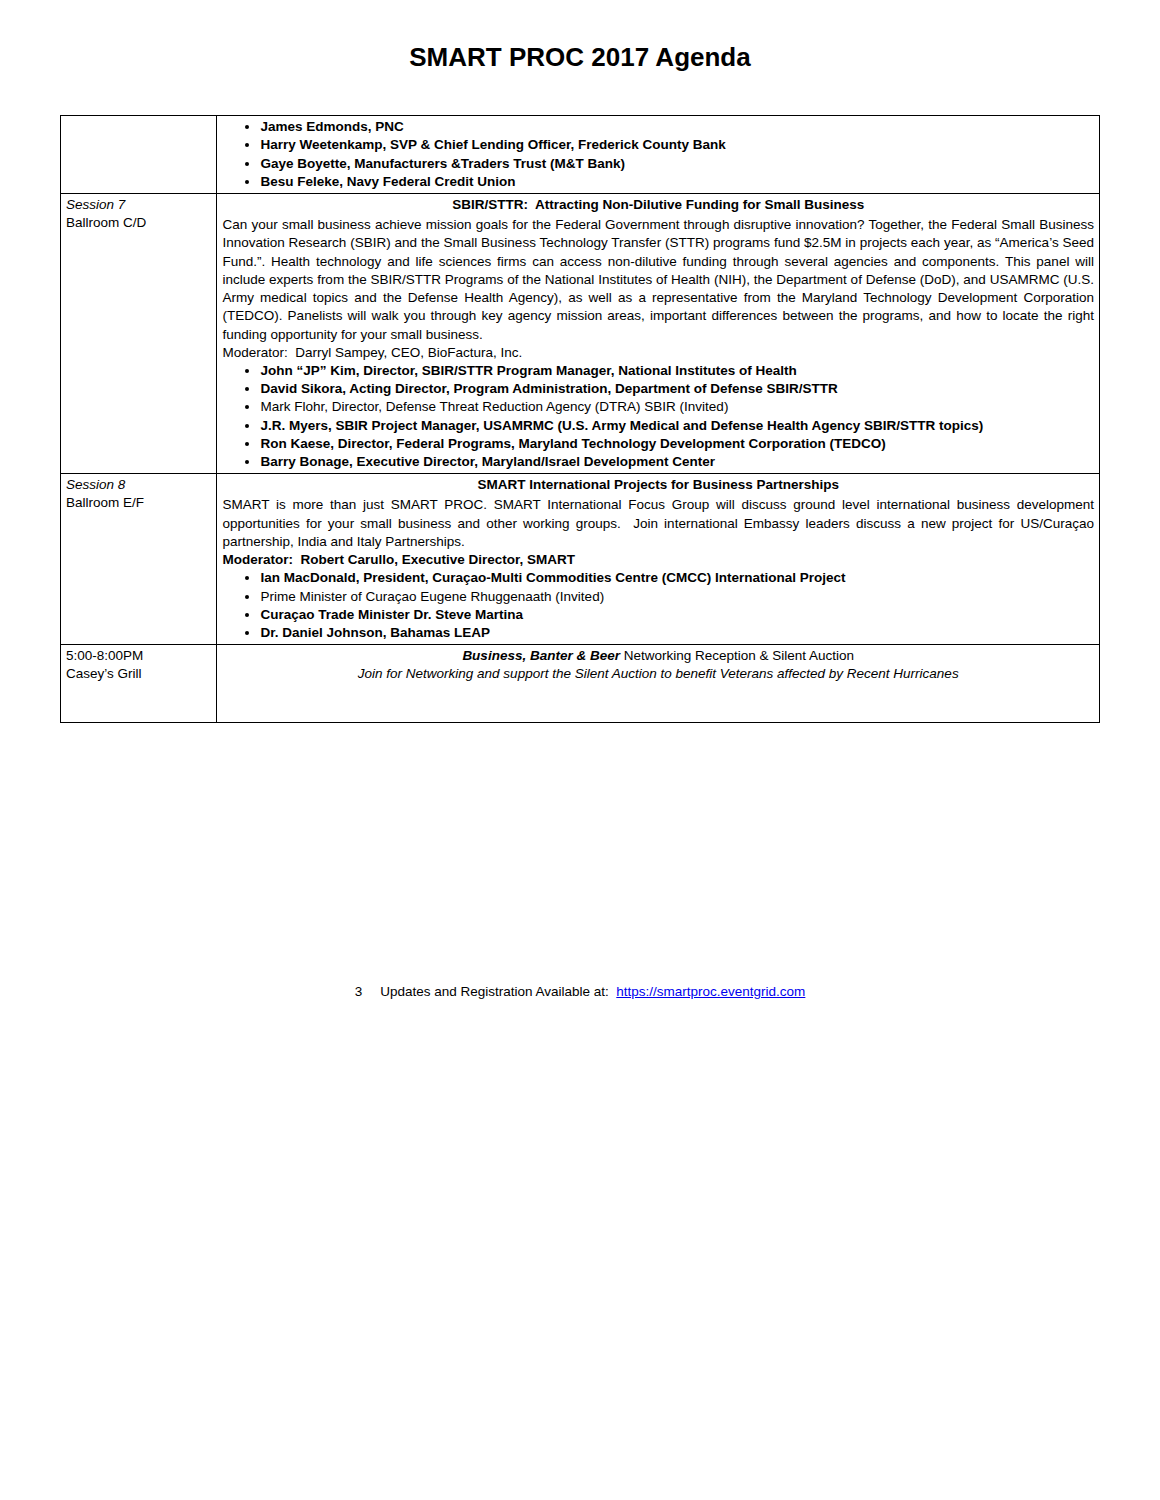SMART PROC 2017 Agenda
| | James Edmonds, PNC Harry Weetenkamp, SVP & Chief Lending Officer, Frederick County Bank Gaye Boyette, Manufacturers &Traders Trust (M&T Bank) Besu Feleke, Navy Federal Credit Union |
| Session 7 Ballroom C/D | SBIR/STTR: Attracting Non-Dilutive Funding for Small Business Can your small business achieve mission goals for the Federal Government through disruptive innovation? Together, the Federal Small Business Innovation Research (SBIR) and the Small Business Technology Transfer (STTR) programs fund $2.5M in projects each year, as “America’s Seed Fund.”. Health technology and life sciences firms can access non-dilutive funding through several agencies and components. This panel will include experts from the SBIR/STTR Programs of the National Institutes of Health (NIH), the Department of Defense (DoD), and USAMRMC (U.S. Army medical topics and the Defense Health Agency), as well as a representative from the Maryland Technology Development Corporation (TEDCO). Panelists will walk you through key agency mission areas, important differences between the programs, and how to locate the right funding opportunity for your small business. Moderator: Darryl Sampey, CEO, BioFactura, Inc. John “JP” Kim, Director, SBIR/STTR Program Manager, National Institutes of Health David Sikora, Acting Director, Program Administration, Department of Defense SBIR/STTR Mark Flohr, Director, Defense Threat Reduction Agency (DTRA) SBIR (Invited) J.R. Myers, SBIR Project Manager, USAMRMC (U.S. Army Medical and Defense Health Agency SBIR/STTR topics) Ron Kaese, Director, Federal Programs, Maryland Technology Development Corporation (TEDCO) Barry Bonage, Executive Director, Maryland/Israel Development Center |
| Session 8 Ballroom E/F | SMART International Projects for Business Partnerships SMART is more than just SMART PROC. SMART International Focus Group will discuss ground level international business development opportunities for your small business and other working groups. Join international Embassy leaders discuss a new project for US/Curaçao partnership, India and Italy Partnerships. Moderator: Robert Carullo, Executive Director, SMART Ian MacDonald, President, Curaçao-Multi Commodities Centre (CMCC) International Project Prime Minister of Curaçao Eugene Rhuggenaath (Invited) Curaçao Trade Minister Dr. Steve Martina Dr. Daniel Johnson, Bahamas LEAP |
| 5:00-8:00PM Casey’s Grill | Business, Banter & Beer Networking Reception & Silent Auction Join for Networking and support the Silent Auction to benefit Veterans affected by Recent Hurricanes |
3 Updates and Registration Available at: https://smartproc.eventgrid.com